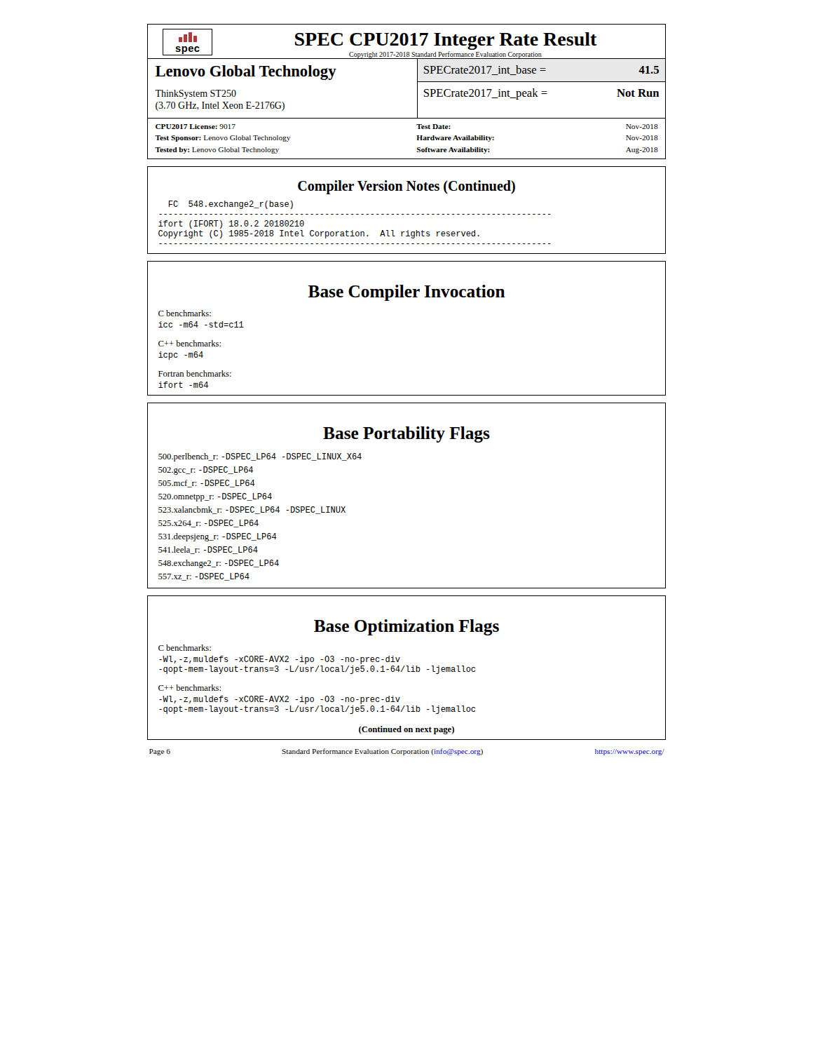spec
SPEC CPU2017 Integer Rate Result
Copyright 2017-2018 Standard Performance Evaluation Corporation
Lenovo Global Technology
ThinkSystem ST250
(3.70 GHz, Intel Xeon E-2176G)
SPECrate2017_int_base =
41.5
SPECrate2017_int_peak =
Not Run
CPU2017 License: 9017
Test Sponsor: Lenovo Global Technology
Tested by: Lenovo Global Technology
Test Date: Nov-2018
Hardware Availability: Nov-2018
Software Availability: Aug-2018
Compiler Version Notes (Continued)
  FC  548.exchange2_r(base)
------------------------------------------------------------------------------
ifort (IFORT) 18.0.2 20180210
Copyright (C) 1985-2018 Intel Corporation.  All rights reserved.
------------------------------------------------------------------------------
Base Compiler Invocation
C benchmarks:
icc -m64 -std=c11
C++ benchmarks:
icpc -m64
Fortran benchmarks:
ifort -m64
Base Portability Flags
500.perlbench_r: -DSPEC_LP64 -DSPEC_LINUX_X64
502.gcc_r: -DSPEC_LP64
505.mcf_r: -DSPEC_LP64
520.omnetpp_r: -DSPEC_LP64
523.xalancbmk_r: -DSPEC_LP64 -DSPEC_LINUX
525.x264_r: -DSPEC_LP64
531.deepsjeng_r: -DSPEC_LP64
541.leela_r: -DSPEC_LP64
548.exchange2_r: -DSPEC_LP64
557.xz_r: -DSPEC_LP64
Base Optimization Flags
C benchmarks:
-Wl,-z,muldefs -xCORE-AVX2 -ipo -O3 -no-prec-div -qopt-mem-layout-trans=3 -L/usr/local/je5.0.1-64/lib -ljemalloc
C++ benchmarks:
-Wl,-z,muldefs -xCORE-AVX2 -ipo -O3 -no-prec-div -qopt-mem-layout-trans=3 -L/usr/local/je5.0.1-64/lib -ljemalloc
(Continued on next page)
Page 6
Standard Performance Evaluation Corporation (info@spec.org)
https://www.spec.org/